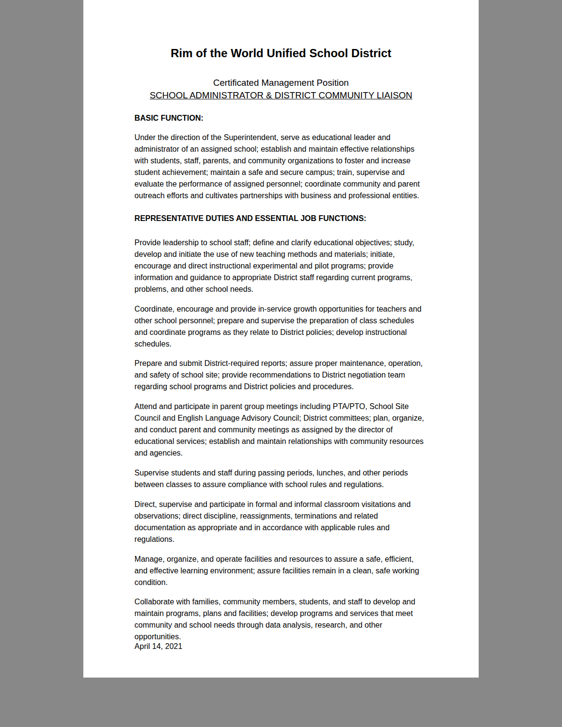Rim of the World Unified School District
Certificated Management Position
SCHOOL ADMINISTRATOR & DISTRICT COMMUNITY LIAISON
BASIC FUNCTION:
Under the direction of the Superintendent, serve as educational leader and administrator of an assigned school; establish and maintain effective relationships with students, staff, parents, and community organizations to foster and increase student achievement; maintain a safe and secure campus; train, supervise and evaluate the performance of assigned personnel; coordinate community and parent outreach efforts and cultivates partnerships with business and professional entities.
REPRESENTATIVE DUTIES AND ESSENTIAL JOB FUNCTIONS:
Provide leadership to school staff; define and clarify educational objectives; study, develop and initiate the use of new teaching methods and materials; initiate, encourage and direct instructional experimental and pilot programs; provide information and guidance to appropriate District staff regarding current programs, problems, and other school needs.
Coordinate, encourage and provide in-service growth opportunities for teachers and other school personnel; prepare and supervise the preparation of class schedules and coordinate programs as they relate to District policies; develop instructional schedules.
Prepare and submit District-required reports; assure proper maintenance, operation, and safety of school site; provide recommendations to District negotiation team regarding school programs and District policies and procedures.
Attend and participate in parent group meetings including PTA/PTO, School Site Council and English Language Advisory Council; District committees; plan, organize, and conduct parent and community meetings as assigned by the director of educational services; establish and maintain relationships with community resources and agencies.
Supervise students and staff during passing periods, lunches, and other periods between classes to assure compliance with school rules and regulations.
Direct, supervise and participate in formal and informal classroom visitations and observations; direct discipline, reassignments, terminations and related documentation as appropriate and in accordance with applicable rules and regulations.
Manage, organize, and operate facilities and resources to assure a safe, efficient, and effective learning environment; assure facilities remain in a clean, safe working condition.
Collaborate with families, community members, students, and staff to develop and maintain programs, plans and facilities; develop programs and services that meet community and school needs through data analysis, research, and other opportunities.
April 14, 2021